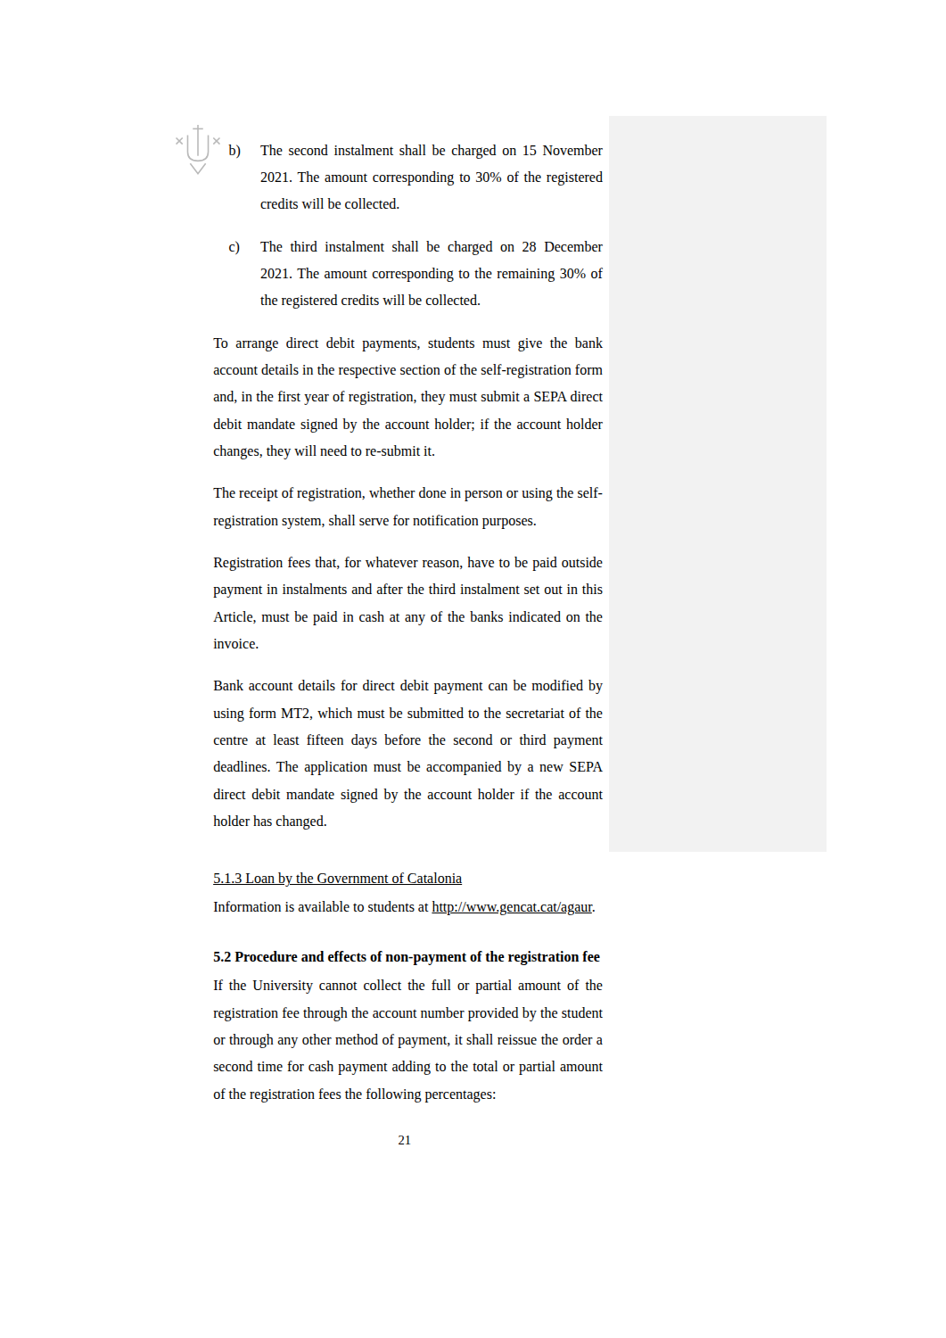b) The second instalment shall be charged on 15 November 2021. The amount corresponding to 30% of the registered credits will be collected.
c) The third instalment shall be charged on 28 December 2021. The amount corresponding to the remaining 30% of the registered credits will be collected.
To arrange direct debit payments, students must give the bank account details in the respective section of the self-registration form and, in the first year of registration, they must submit a SEPA direct debit mandate signed by the account holder; if the account holder changes, they will need to re-submit it.
The receipt of registration, whether done in person or using the self-registration system, shall serve for notification purposes.
Registration fees that, for whatever reason, have to be paid outside payment in instalments and after the third instalment set out in this Article, must be paid in cash at any of the banks indicated on the invoice.
Bank account details for direct debit payment can be modified by using form MT2, which must be submitted to the secretariat of the centre at least fifteen days before the second or third payment deadlines. The application must be accompanied by a new SEPA direct debit mandate signed by the account holder if the account holder has changed.
5.1.3 Loan by the Government of Catalonia
Information is available to students at http://www.gencat.cat/agaur.
5.2 Procedure and effects of non-payment of the registration fee
If the University cannot collect the full or partial amount of the registration fee through the account number provided by the student or through any other method of payment, it shall reissue the order a second time for cash payment adding to the total or partial amount of the registration fees the following percentages:
21